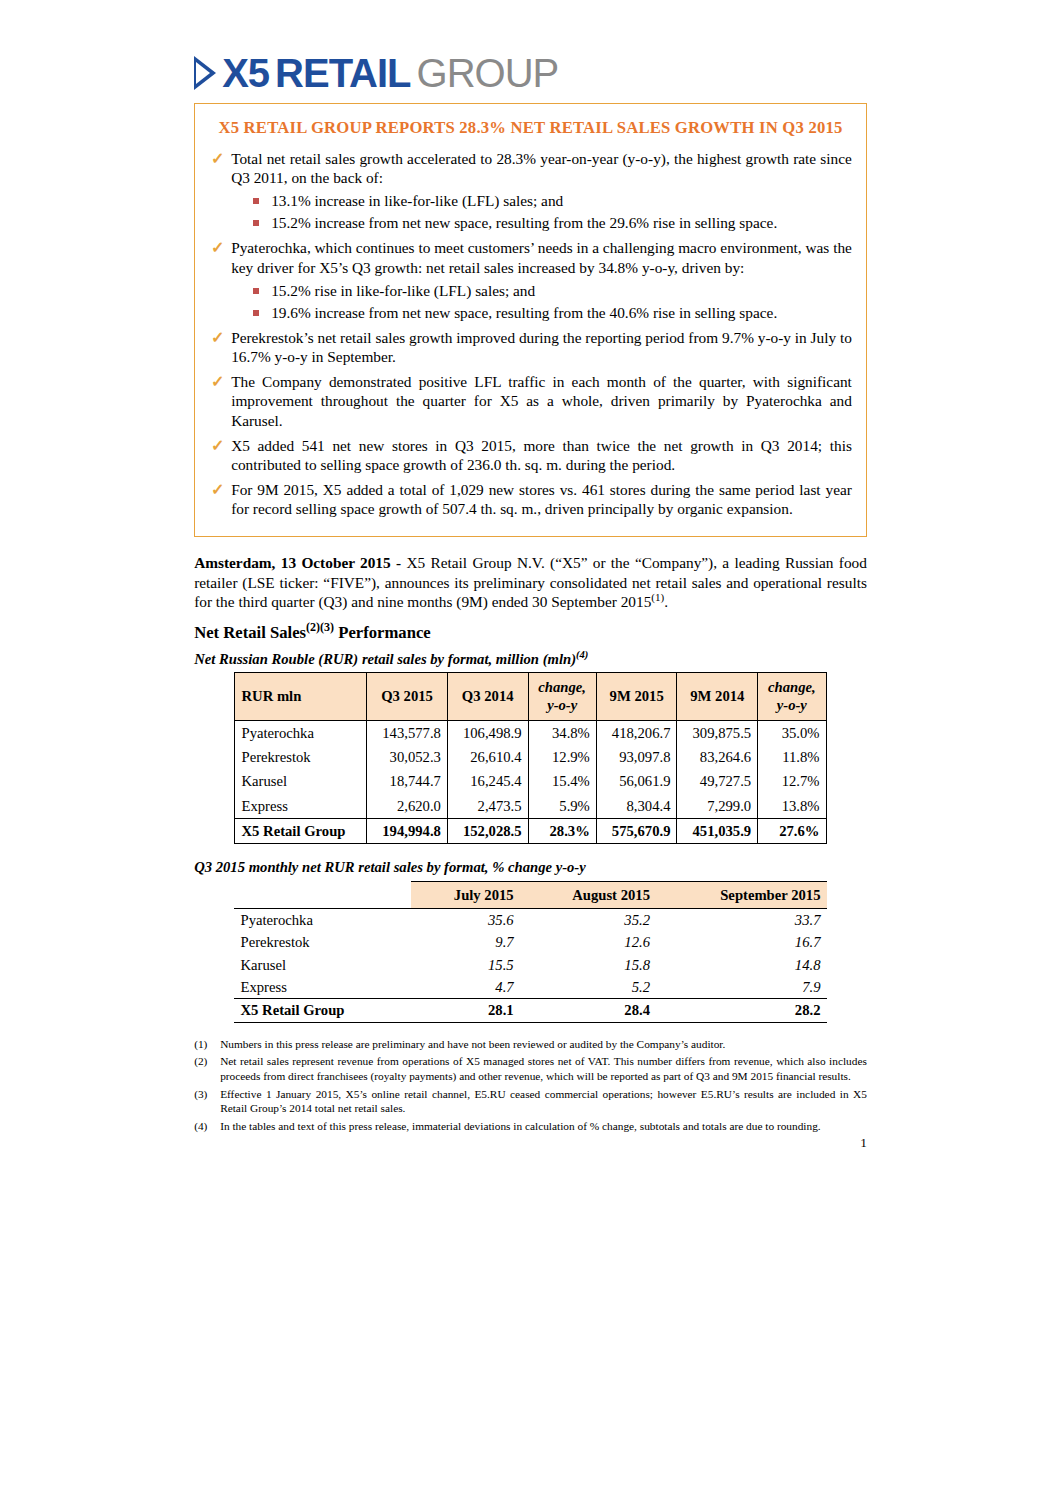X5 RETAIL GROUP
X5 RETAIL GROUP REPORTS 28.3% NET RETAIL SALES GROWTH IN Q3 2015
Total net retail sales growth accelerated to 28.3% year-on-year (y-o-y), the highest growth rate since Q3 2011, on the back of:
13.1% increase in like-for-like (LFL) sales; and
15.2% increase from net new space, resulting from the 29.6% rise in selling space.
Pyaterochka, which continues to meet customers’ needs in a challenging macro environment, was the key driver for X5’s Q3 growth: net retail sales increased by 34.8% y-o-y, driven by:
15.2% rise in like-for-like (LFL) sales; and
19.6% increase from net new space, resulting from the 40.6% rise in selling space.
Perekrestok’s net retail sales growth improved during the reporting period from 9.7% y-o-y in July to 16.7% y-o-y in September.
The Company demonstrated positive LFL traffic in each month of the quarter, with significant improvement throughout the quarter for X5 as a whole, driven primarily by Pyaterochka and Karusel.
X5 added 541 net new stores in Q3 2015, more than twice the net growth in Q3 2014; this contributed to selling space growth of 236.0 th. sq. m. during the period.
For 9M 2015, X5 added a total of 1,029 new stores vs. 461 stores during the same period last year for record selling space growth of 507.4 th. sq. m., driven principally by organic expansion.
Amsterdam, 13 October 2015 - X5 Retail Group N.V. (“X5” or the “Company”), a leading Russian food retailer (LSE ticker: “FIVE”), announces its preliminary consolidated net retail sales and operational results for the third quarter (Q3) and nine months (9M) ended 30 September 2015(1).
Net Retail Sales(2)(3) Performance
Net Russian Rouble (RUR) retail sales by format, million (mln)(4)
| RUR mln | Q3 2015 | Q3 2014 | change, y-o-y | 9M 2015 | 9M 2014 | change, y-o-y |
| --- | --- | --- | --- | --- | --- | --- |
| Pyaterochka | 143,577.8 | 106,498.9 | 34.8% | 418,206.7 | 309,875.5 | 35.0% |
| Perekrestok | 30,052.3 | 26,610.4 | 12.9% | 93,097.8 | 83,264.6 | 11.8% |
| Karusel | 18,744.7 | 16,245.4 | 15.4% | 56,061.9 | 49,727.5 | 12.7% |
| Express | 2,620.0 | 2,473.5 | 5.9% | 8,304.4 | 7,299.0 | 13.8% |
| X5 Retail Group | 194,994.8 | 152,028.5 | 28.3% | 575,670.9 | 451,035.9 | 27.6% |
Q3 2015 monthly net RUR retail sales by format, % change y-o-y
| | July 2015 | August 2015 | September 2015 |
| --- | --- | --- | --- |
| Pyaterochka | 35.6 | 35.2 | 33.7 |
| Perekrestok | 9.7 | 12.6 | 16.7 |
| Karusel | 15.5 | 15.8 | 14.8 |
| Express | 4.7 | 5.2 | 7.9 |
| X5 Retail Group | 28.1 | 28.4 | 28.2 |
Numbers in this press release are preliminary and have not been reviewed or audited by the Company’s auditor.
Net retail sales represent revenue from operations of X5 managed stores net of VAT. This number differs from revenue, which also includes proceeds from direct franchisees (royalty payments) and other revenue, which will be reported as part of Q3 and 9M 2015 financial results.
Effective 1 January 2015, X5’s online retail channel, E5.RU ceased commercial operations; however E5.RU’s results are included in X5 Retail Group’s 2014 total net retail sales.
In the tables and text of this press release, immaterial deviations in calculation of % change, subtotals and totals are due to rounding.
1